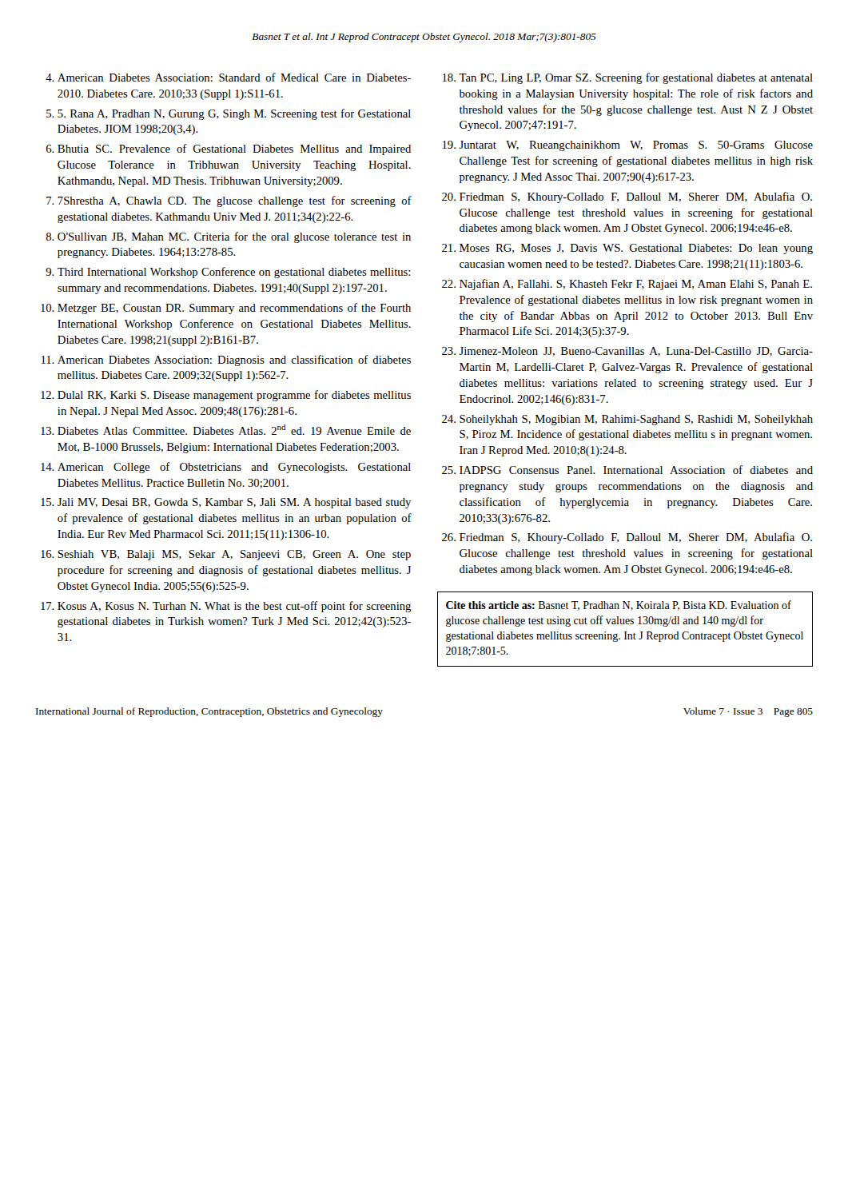Basnet T et al. Int J Reprod Contracept Obstet Gynecol. 2018 Mar;7(3):801-805
American Diabetes Association: Standard of Medical Care in Diabetes- 2010. Diabetes Care. 2010;33 (Suppl 1):S11-61.
5. Rana A, Pradhan N, Gurung G, Singh M. Screening test for Gestational Diabetes. JIOM 1998;20(3,4).
Bhutia SC. Prevalence of Gestational Diabetes Mellitus and Impaired Glucose Tolerance in Tribhuwan University Teaching Hospital. Kathmandu, Nepal. MD Thesis. Tribhuwan University;2009.
7Shrestha A, Chawla CD. The glucose challenge test for screening of gestational diabetes. Kathmandu Univ Med J. 2011;34(2):22-6.
O'Sullivan JB, Mahan MC. Criteria for the oral glucose tolerance test in pregnancy. Diabetes. 1964;13:278-85.
Third International Workshop Conference on gestational diabetes mellitus: summary and recommendations. Diabetes. 1991;40(Suppl 2):197-201.
Metzger BE, Coustan DR. Summary and recommendations of the Fourth International Workshop Conference on Gestational Diabetes Mellitus. Diabetes Care. 1998;21(suppl 2):B161-B7.
American Diabetes Association: Diagnosis and classification of diabetes mellitus. Diabetes Care. 2009;32(Suppl 1):562-7.
Dulal RK, Karki S. Disease management programme for diabetes mellitus in Nepal. J Nepal Med Assoc. 2009;48(176):281-6.
Diabetes Atlas Committee. Diabetes Atlas. 2nd ed. 19 Avenue Emile de Mot, B-1000 Brussels, Belgium: International Diabetes Federation;2003.
American College of Obstetricians and Gynecologists. Gestational Diabetes Mellitus. Practice Bulletin No. 30;2001.
Jali MV, Desai BR, Gowda S, Kambar S, Jali SM. A hospital based study of prevalence of gestational diabetes mellitus in an urban population of India. Eur Rev Med Pharmacol Sci. 2011;15(11):1306-10.
Seshiah VB, Balaji MS, Sekar A, Sanjeevi CB, Green A. One step procedure for screening and diagnosis of gestational diabetes mellitus. J Obstet Gynecol India. 2005;55(6):525-9.
Kosus A, Kosus N. Turhan N. What is the best cut-off point for screening gestational diabetes in Turkish women? Turk J Med Sci. 2012;42(3):523-31.
Tan PC, Ling LP, Omar SZ. Screening for gestational diabetes at antenatal booking in a Malaysian University hospital: The role of risk factors and threshold values for the 50-g glucose challenge test. Aust N Z J Obstet Gynecol. 2007;47:191-7.
Juntarat W, Rueangchainikhom W, Promas S. 50-Grams Glucose Challenge Test for screening of gestational diabetes mellitus in high risk pregnancy. J Med Assoc Thai. 2007;90(4):617-23.
Friedman S, Khoury-Collado F, Dalloul M, Sherer DM, Abulafia O. Glucose challenge test threshold values in screening for gestational diabetes among black women. Am J Obstet Gynecol. 2006;194:e46-e8.
Moses RG, Moses J, Davis WS. Gestational Diabetes: Do lean young caucasian women need to be tested?. Diabetes Care. 1998;21(11):1803-6.
Najafian A, Fallahi. S, Khasteh Fekr F, Rajaei M, Aman Elahi S, Panah E. Prevalence of gestational diabetes mellitus in low risk pregnant women in the city of Bandar Abbas on April 2012 to October 2013. Bull Env Pharmacol Life Sci. 2014;3(5):37-9.
Jimenez-Moleon JJ, Bueno-Cavanillas A, Luna-Del-Castillo JD, Garcia-Martin M, Lardelli-Claret P, Galvez-Vargas R. Prevalence of gestational diabetes mellitus: variations related to screening strategy used. Eur J Endocrinol. 2002;146(6):831-7.
Soheilykhah S, Mogibian M, Rahimi-Saghand S, Rashidi M, Soheilykhah S, Piroz M. Incidence of gestational diabetes mellitu s in pregnant women. Iran J Reprod Med. 2010;8(1):24-8.
IADPSG Consensus Panel. International Association of diabetes and pregnancy study groups recommendations on the diagnosis and classification of hyperglycemia in pregnancy. Diabetes Care. 2010;33(3):676-82.
Friedman S, Khoury-Collado F, Dalloul M, Sherer DM, Abulafia O. Glucose challenge test threshold values in screening for gestational diabetes among black women. Am J Obstet Gynecol. 2006;194:e46-e8.
Cite this article as: Basnet T, Pradhan N, Koirala P, Bista KD. Evaluation of glucose challenge test using cut off values 130mg/dl and 140 mg/dl for gestational diabetes mellitus screening. Int J Reprod Contracept Obstet Gynecol 2018;7:801-5.
International Journal of Reproduction, Contraception, Obstetrics and Gynecology
Volume 7 · Issue 3 Page 805